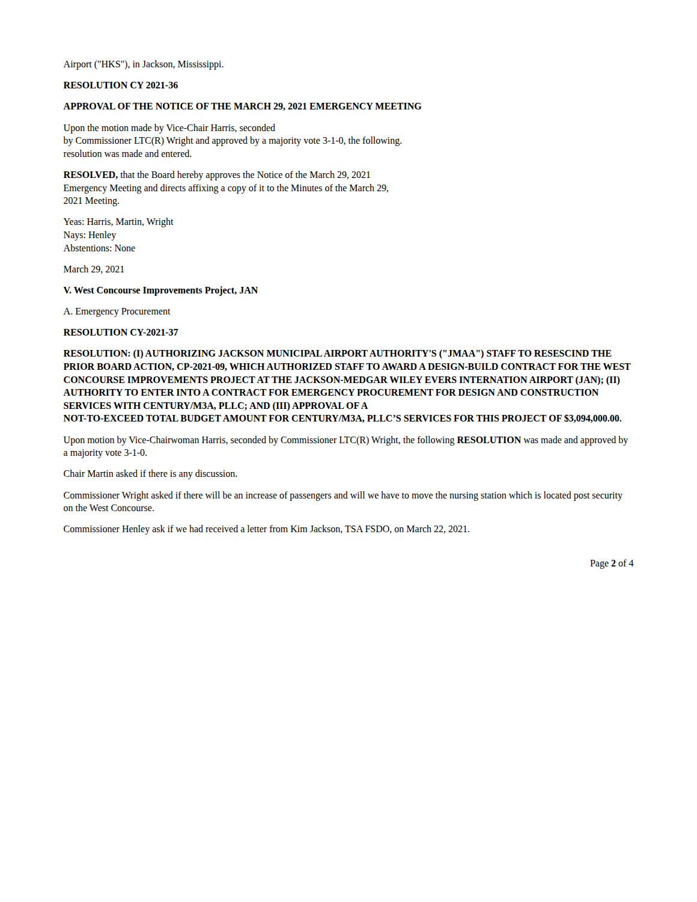Airport ("HKS"), in Jackson, Mississippi.
RESOLUTION CY 2021-36
APPROVAL OF THE NOTICE OF THE MARCH 29, 2021 EMERGENCY MEETING
Upon the motion made by Vice-Chair Harris, seconded
by Commissioner LTC(R) Wright and approved by a majority vote 3-1-0, the following.
resolution was made and entered.
RESOLVED, that the Board hereby approves the Notice of the March 29, 2021
Emergency Meeting and directs affixing a copy of it to the Minutes of the March 29,
2021 Meeting.
Yeas: Harris, Martin, Wright
Nays: Henley
Abstentions: None
March 29, 2021
V. West Concourse Improvements Project, JAN
A. Emergency Procurement
RESOLUTION CY-2021-37
RESOLUTION: (I) AUTHORIZING JACKSON MUNICIPAL AIRPORT AUTHORITY'S ("JMAA") STAFF TO RESESCIND THE PRIOR BOARD ACTION, CP-2021-09, WHICH AUTHORIZED STAFF TO AWARD A DESIGN-BUILD CONTRACT FOR THE WEST CONCOURSE IMPROVEMENTS PROJECT AT THE JACKSON-MEDGAR WILEY EVERS INTERNATION AIRPORT (JAN); (II) AUTHORITY TO ENTER INTO A CONTRACT FOR EMERGENCY PROCUREMENT FOR DESIGN AND CONSTRUCTION SERVICES WITH CENTURY/M3A, PLLC; AND (III) APPROVAL OF A
NOT-TO-EXCEED TOTAL BUDGET AMOUNT FOR CENTURY/M3A, PLLC’S SERVICES FOR THIS PROJECT OF $3,094,000.00.
Upon motion by Vice-Chairwoman Harris, seconded by Commissioner LTC(R) Wright, the following RESOLUTION was made and approved by a majority vote 3-1-0.
Chair Martin asked if there is any discussion.
Commissioner Wright asked if there will be an increase of passengers and will we have to move the nursing station which is located post security on the West Concourse.
Commissioner Henley ask if we had received a letter from Kim Jackson, TSA FSDO, on March 22, 2021.
Page 2 of 4